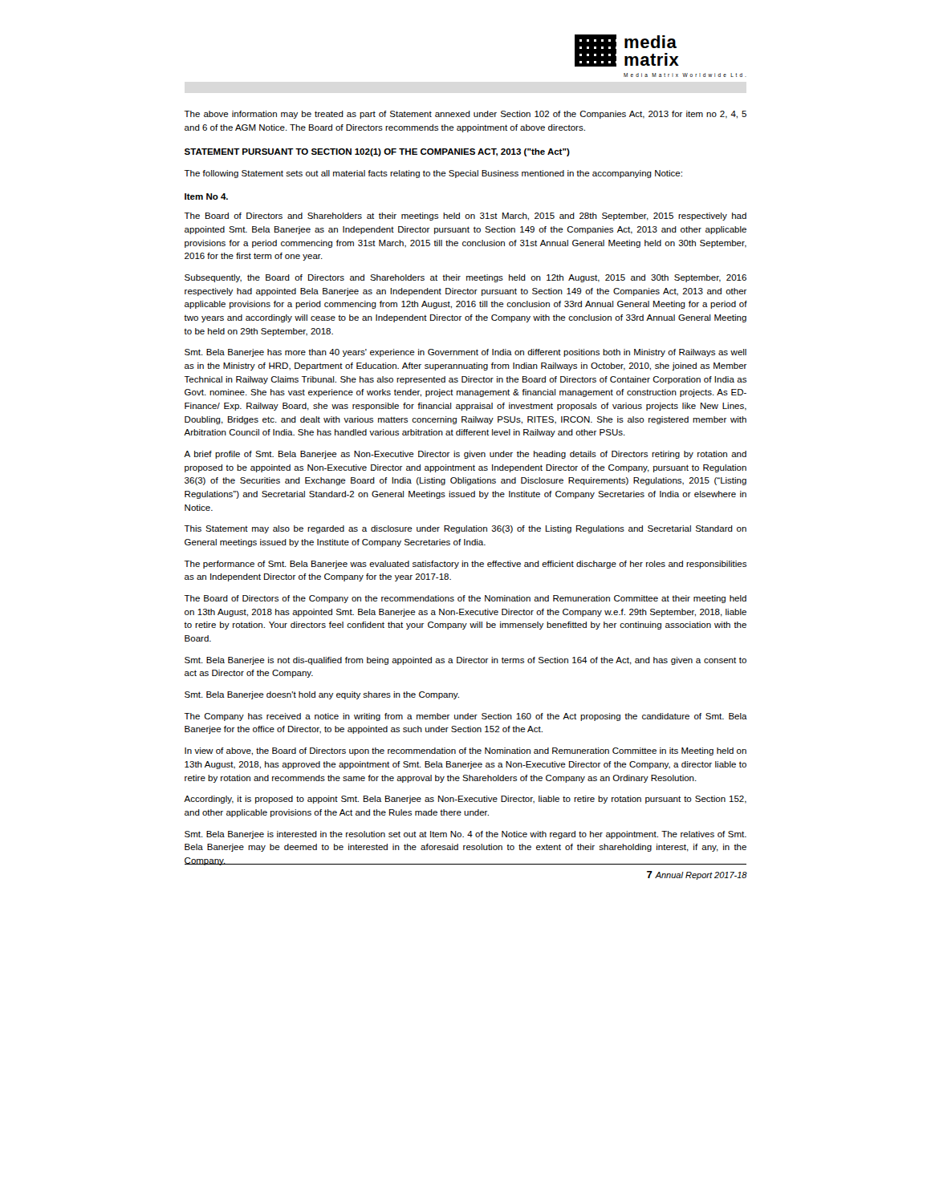media
matrix
M e d i a M a t r i x W o r l d w i d e L t d .
The above information may be treated as part of Statement annexed under Section 102 of the Companies Act, 2013 for item no 2, 4, 5 and 6 of the AGM Notice. The Board of Directors recommends the appointment of above directors.
STATEMENT PURSUANT TO SECTION 102(1) OF THE COMPANIES ACT, 2013 ("the Act")
The following Statement sets out all material facts relating to the Special Business mentioned in the accompanying Notice:
Item No 4.
The Board of Directors and Shareholders at their meetings held on 31st March, 2015 and 28th September, 2015 respectively had appointed Smt. Bela Banerjee as an Independent Director pursuant to Section 149 of the Companies Act, 2013 and other applicable provisions for a period commencing from 31st March, 2015 till the conclusion of 31st Annual General Meeting held on 30th September, 2016 for the first term of one year.
Subsequently, the Board of Directors and Shareholders at their meetings held on 12th August, 2015 and 30th September, 2016 respectively had appointed Bela Banerjee as an Independent Director pursuant to Section 149 of the Companies Act, 2013 and other applicable provisions for a period commencing from 12th August, 2016 till the conclusion of 33rd Annual General Meeting for a period of two years and accordingly will cease to be an Independent Director of the Company with the conclusion of 33rd Annual General Meeting to be held on 29th September, 2018.
Smt. Bela Banerjee has more than 40 years' experience in Government of India on different positions both in Ministry of Railways as well as in the Ministry of HRD, Department of Education. After superannuating from Indian Railways in October, 2010, she joined as Member Technical in Railway Claims Tribunal. She has also represented as Director in the Board of Directors of Container Corporation of India as Govt. nominee. She has vast experience of works tender, project management & financial management of construction projects. As ED-Finance/ Exp. Railway Board, she was responsible for financial appraisal of investment proposals of various projects like New Lines, Doubling, Bridges etc. and dealt with various matters concerning Railway PSUs, RITES, IRCON. She is also registered member with Arbitration Council of India. She has handled various arbitration at different level in Railway and other PSUs.
A brief profile of Smt. Bela Banerjee as Non-Executive Director is given under the heading details of Directors retiring by rotation and proposed to be appointed as Non-Executive Director and appointment as Independent Director of the Company, pursuant to Regulation 36(3) of the Securities and Exchange Board of India (Listing Obligations and Disclosure Requirements) Regulations, 2015 (“Listing Regulations”) and Secretarial Standard-2 on General Meetings issued by the Institute of Company Secretaries of India or elsewhere in Notice.
This Statement may also be regarded as a disclosure under Regulation 36(3) of the Listing Regulations and Secretarial Standard on General meetings issued by the Institute of Company Secretaries of India.
The performance of Smt. Bela Banerjee was evaluated satisfactory in the effective and efficient discharge of her roles and responsibilities as an Independent Director of the Company for the year 2017-18.
The Board of Directors of the Company on the recommendations of the Nomination and Remuneration Committee at their meeting held on 13th August, 2018 has appointed Smt. Bela Banerjee as a Non-Executive Director of the Company w.e.f. 29th September, 2018, liable to retire by rotation. Your directors feel confident that your Company will be immensely benefitted by her continuing association with the Board.
Smt. Bela Banerjee is not dis-qualified from being appointed as a Director in terms of Section 164 of the Act, and has given a consent to act as Director of the Company.
Smt. Bela Banerjee doesn't hold any equity shares in the Company.
The Company has received a notice in writing from a member under Section 160 of the Act proposing the candidature of Smt. Bela Banerjee for the office of Director, to be appointed as such under Section 152 of the Act.
In view of above, the Board of Directors upon the recommendation of the Nomination and Remuneration Committee in its Meeting held on 13th August, 2018, has approved the appointment of Smt. Bela Banerjee as a Non-Executive Director of the Company, a director liable to retire by rotation and recommends the same for the approval by the Shareholders of the Company as an Ordinary Resolution.
Accordingly, it is proposed to appoint Smt. Bela Banerjee as Non-Executive Director, liable to retire by rotation pursuant to Section 152, and other applicable provisions of the Act and the Rules made there under.
Smt. Bela Banerjee is interested in the resolution set out at Item No. 4 of the Notice with regard to her appointment. The relatives of Smt. Bela Banerjee may be deemed to be interested in the aforesaid resolution to the extent of their shareholding interest, if any, in the Company.
7 Annual Report 2017-18